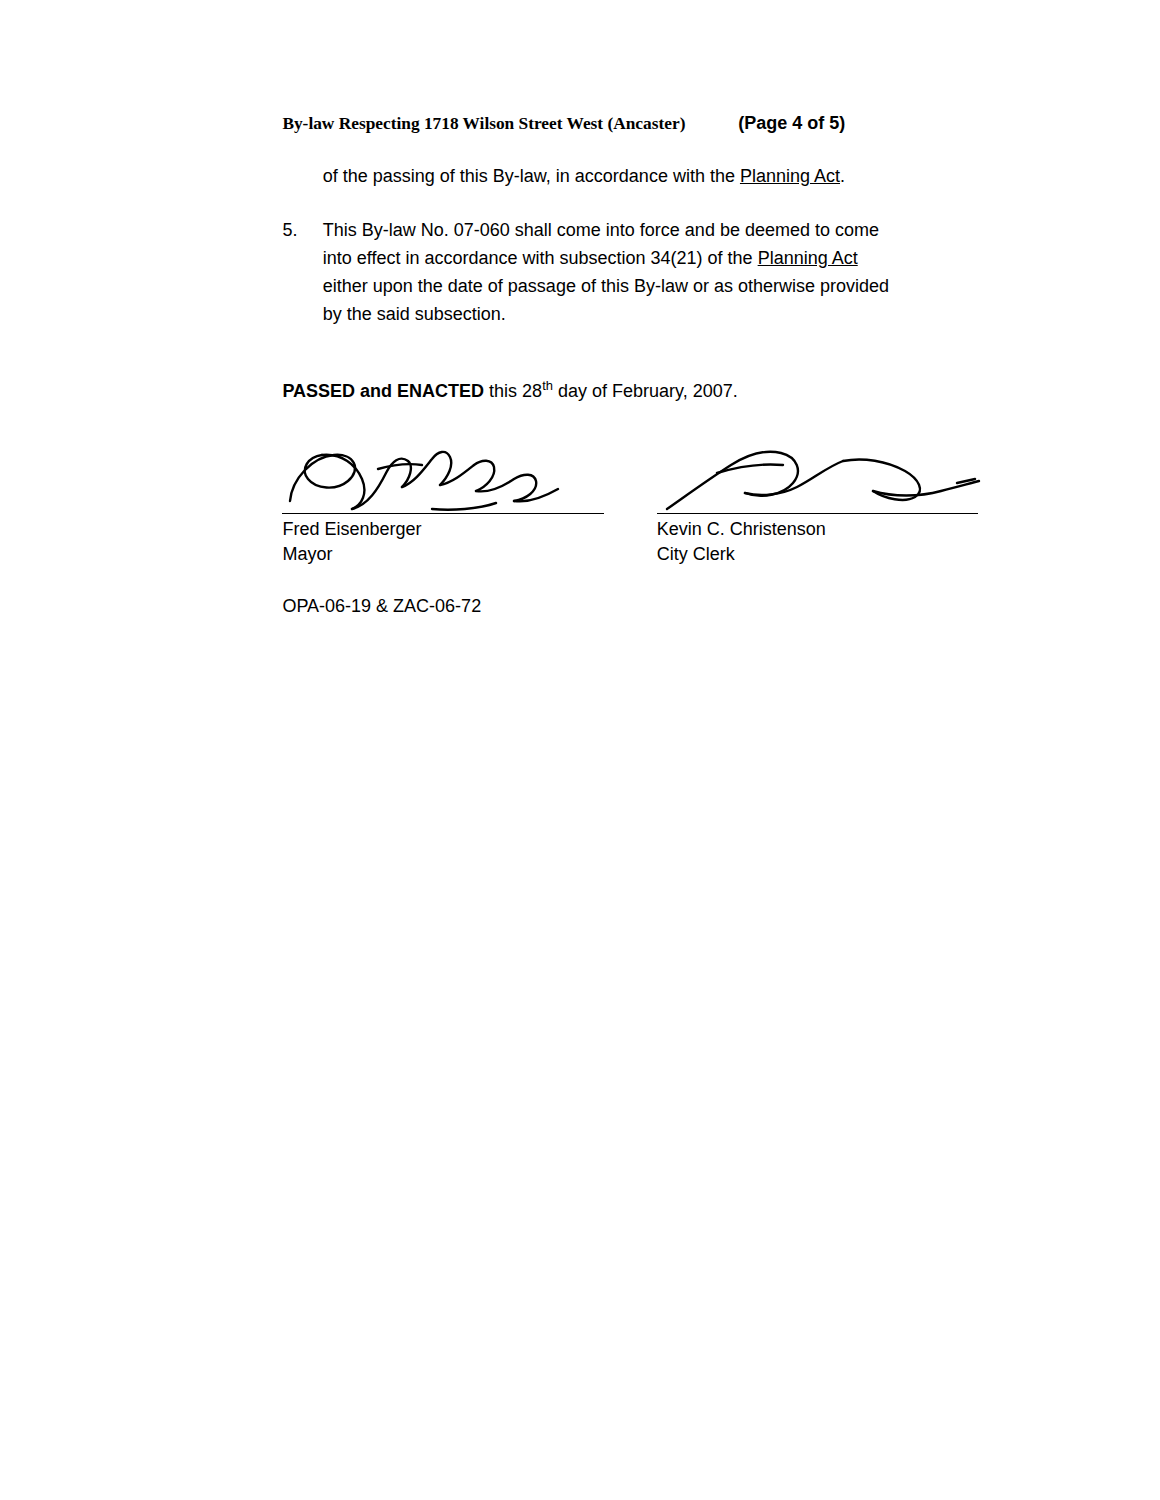By-law Respecting 1718 Wilson Street West (Ancaster)
(Page 4 of 5)
of the passing of this By-law, in accordance with the Planning Act.
5.
This By-law No. 07-060 shall come into force and be deemed to come into effect in accordance with subsection 34(21) of the Planning Act either upon the date of passage of this By-law or as otherwise provided by the said subsection.
PASSED and ENACTED this 28th day of February, 2007.
Fred Eisenberger
Mayor
Kevin C. Christenson
City Clerk
OPA-06-19 & ZAC-06-72